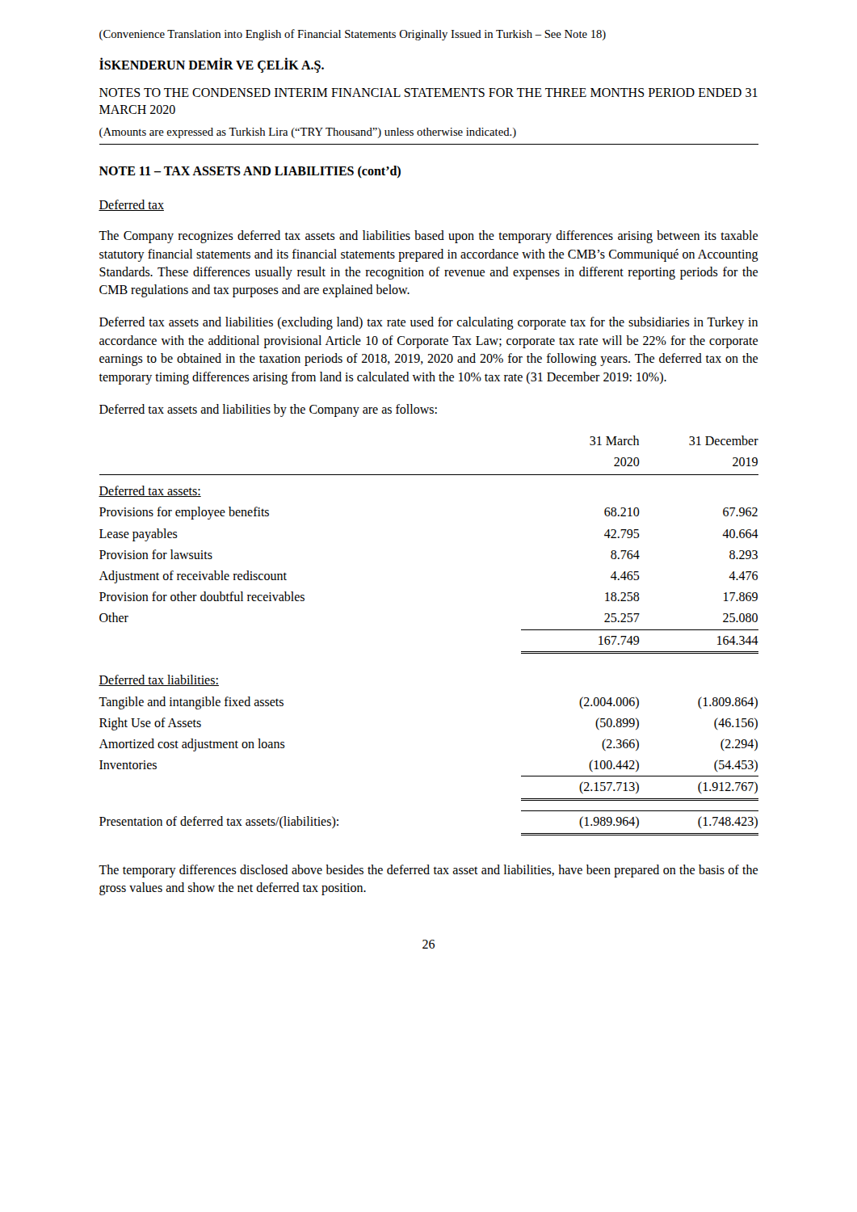(Convenience Translation into English of Financial Statements Originally Issued in Turkish – See Note 18)
İSKENDERUN DEMİR VE ÇELİK A.Ş.
NOTES TO THE CONDENSED INTERIM FINANCIAL STATEMENTS FOR THE THREE MONTHS PERIOD ENDED 31 MARCH 2020
(Amounts are expressed as Turkish Lira (“TRY Thousand”) unless otherwise indicated.)
NOTE 11 – TAX ASSETS AND LIABILITIES (cont’d)
Deferred tax
The Company recognizes deferred tax assets and liabilities based upon the temporary differences arising between its taxable statutory financial statements and its financial statements prepared in accordance with the CMB’s Communiqué on Accounting Standards. These differences usually result in the recognition of revenue and expenses in different reporting periods for the CMB regulations and tax purposes and are explained below.
Deferred tax assets and liabilities (excluding land) tax rate used for calculating corporate tax for the subsidiaries in Turkey in accordance with the additional provisional Article 10 of Corporate Tax Law; corporate tax rate will be 22% for the corporate earnings to be obtained in the taxation periods of 2018, 2019, 2020 and 20% for the following years. The deferred tax on the temporary timing differences arising from land is calculated with the 10% tax rate (31 December 2019: 10%).
Deferred tax assets and liabilities by the Company are as follows:
| | 31 March | 31 December |
| --- | --- | --- |
| | 2020 | 2019 |
| Deferred tax assets: | | |
| Provisions for employee benefits | 68.210 | 67.962 |
| Lease payables | 42.795 | 40.664 |
| Provision for lawsuits | 8.764 | 8.293 |
| Adjustment of receivable rediscount | 4.465 | 4.476 |
| Provision for other doubtful receivables | 18.258 | 17.869 |
| Other | 25.257 | 25.080 |
| | 167.749 | 164.344 |
| Deferred tax liabilities: | | |
| Tangible and intangible fixed assets | (2.004.006) | (1.809.864) |
| Right Use of Assets | (50.899) | (46.156) |
| Amortized cost adjustment on loans | (2.366) | (2.294) |
| Inventories | (100.442) | (54.453) |
| | (2.157.713) | (1.912.767) |
| Presentation of deferred tax assets/(liabilities): | (1.989.964) | (1.748.423) |
The temporary differences disclosed above besides the deferred tax asset and liabilities, have been prepared on the basis of the gross values and show the net deferred tax position.
26